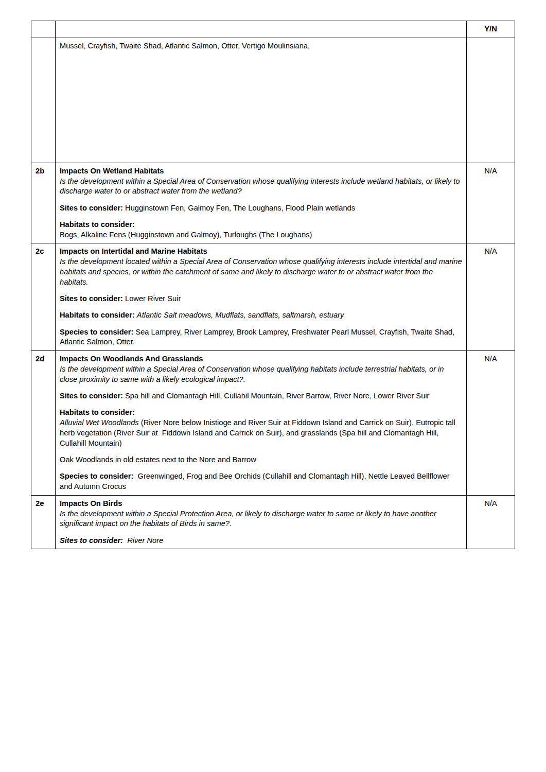| | | Y/N |
| | Mussel, Crayfish, Twaite Shad, Atlantic Salmon, Otter, Vertigo Moulinsiana, | |
| 2b | Impacts On Wetland Habitats Is the development within a Special Area of Conservation whose qualifying interests include wetland habitats, or likely to discharge water to or abstract water from the wetland? Sites to consider: Hugginstown Fen, Galmoy Fen, The Loughans, Flood Plain wetlands Habitats to consider: Bogs, Alkaline Fens (Hugginstown and Galmoy), Turloughs (The Loughans) | N/A |
| 2c | Impacts on Intertidal and Marine Habitats Is the development located within a Special Area of Conservation whose qualifying interests include intertidal and marine habitats and species, or within the catchment of same and likely to discharge water to or abstract water from the habitats. Sites to consider: Lower River Suir Habitats to consider: Atlantic Salt meadows, Mudflats, sandflats, saltmarsh, estuary Species to consider: Sea Lamprey, River Lamprey, Brook Lamprey, Freshwater Pearl Mussel, Crayfish, Twaite Shad, Atlantic Salmon, Otter. | N/A |
| 2d | Impacts On Woodlands And Grasslands Is the development within a Special Area of Conservation whose qualifying habitats include terrestrial habitats, or in close proximity to same with a likely ecological impact?. Sites to consider: Spa hill and Clomantagh Hill, Cullahil Mountain, River Barrow, River Nore, Lower River Suir Habitats to consider: Alluvial Wet Woodlands (River Nore below Inistioge and River Suir at Fiddown Island and Carrick on Suir), Eutropic tall herb vegetation (River Suir at Fiddown Island and Carrick on Suir), and grasslands (Spa hill and Clomantagh Hill, Cullahill Mountain) Oak Woodlands in old estates next to the Nore and Barrow Species to consider: Greenwinged, Frog and Bee Orchids (Cullahill and Clomantagh Hill), Nettle Leaved Bellflower and Autumn Crocus | N/A |
| 2e | Impacts On Birds Is the development within a Special Protection Area, or likely to discharge water to same or likely to have another significant impact on the habitats of Birds in same?. Sites to consider: River Nore | N/A |